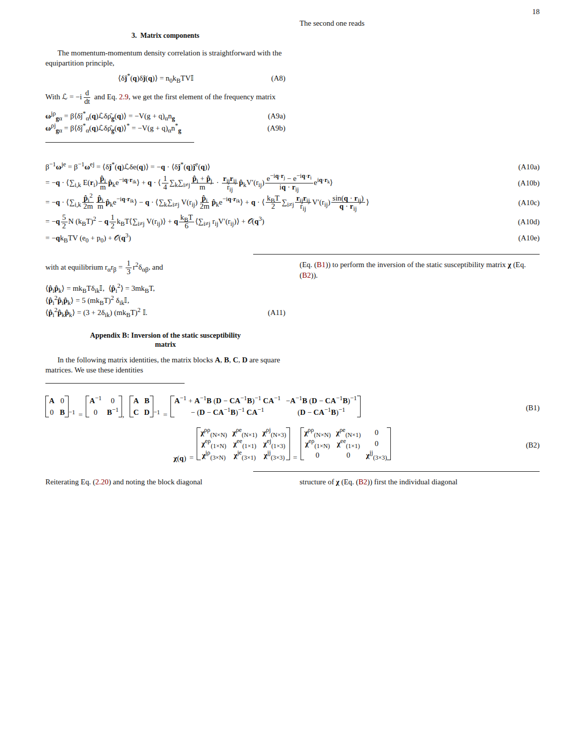18
3. Matrix components
The momentum-momentum density correlation is straightforward with the equipartition principle,
⟨δĵ*(q)δĵ(q)⟩ = n0kBTV𝕀
(A8)
With ℒ = −iddt and Eq. 2.9, we get the first element of the frequency matrix
ωjρgα = β⟨δĵ*α(q)ℒδρ̂g(q)⟩ = −V(g + q)αng
(A9a)
ωρjgα = β⟨δĵ*α(q)ℒδρ̂g(q)⟩* = −V(g + q)αn*g
(A9b)
The second one reads
β−1ωje = β−1ωej = ⟨δĵ*(q)ℒδe(q)⟩ = −q · ⟨δĵ*(q)ĵe(q)⟩
(A10a)
= −q · ⟨∑i,k E(ri)p̂i m p̂ke−iq·rik⟩ + q · ⟨14∑k∑i≠jp̂i + p̂j m · rijrij rij p̂kV′(rij)e−iq·rj − e−iq·ri iq · rijeiq·rk⟩
(A10b)
= −q · ⟨∑i,kp̂i22m p̂i m p̂ke−iq·rik⟩ − q · ⟨∑k∑i≠j V(rij)p̂i 2m p̂ke−iq·rik⟩ + q · ⟨kBT 2∑i≠jrijrij rij V′(rij)sin(q · rij) q · rij⟩
(A10c)
= −q 52 N (kBT)2 − q 12kBT⟨∑i≠j V(rij)⟩ + qkBT 6⟨∑i≠j rijV′(rij)⟩ + 𝒪(q3)
(A10d)
= −qkBTV (e0 + p0) + 𝒪(q3)
(A10e)
with at equilibrium rαrβ = 13r2δαβ, and
⟨p̂ip̂k⟩ = mkBTδik𝕀, ⟨p̂i2⟩ = 3mkBT,
⟨p̂i2p̂ip̂k⟩ = 5 (mkBT)2 δik𝕀,
⟨p̂i2p̂kp̂k⟩ = (3 + 2δik) (mkBT)2 𝕀.
(A11)
Appendix B: Inversion of the static susceptibility
matrix
In the following matrix identities, the matrix blocks A, B, C, D are square matrices. We use these identities
(Eq. (B1)) to perform the inversion of the static susceptibility matrix χ (Eq. (B2)).
A 0 0 B −1 = A−10 0 B−1 , AB CD −1 = A−1 + A−1B (D − CA−1B)−1 CA−1 −A−1B (D − CA−1B)−1 − (D − CA−1B)−1 CA−1 (D − CA−1B)−1
(B1)
χ(q) = χρρ(N×N) χρe(N×1) χρj(N×3) χeρ(1×N) χee(1×1) χej(1×3) χjρ(3×N) χje(3×1) χjj(3×3) = χρρ(N×N) χρe(N×1) 0 χeρ(1×N) χee(1×1) 0 00 χjj(3×3)
(B2)
Reiterating Eq. (2.20) and noting the block diagonal
structure of χ (Eq. (B2)) first the individual diagonal